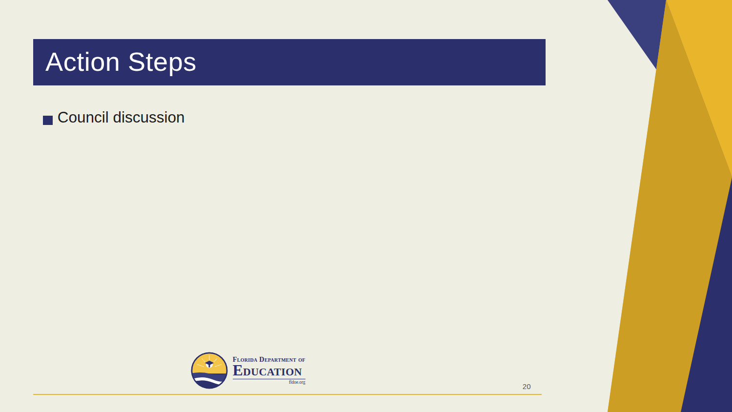Action Steps
Council discussion
20
Florida Department of Education
fldoe.org